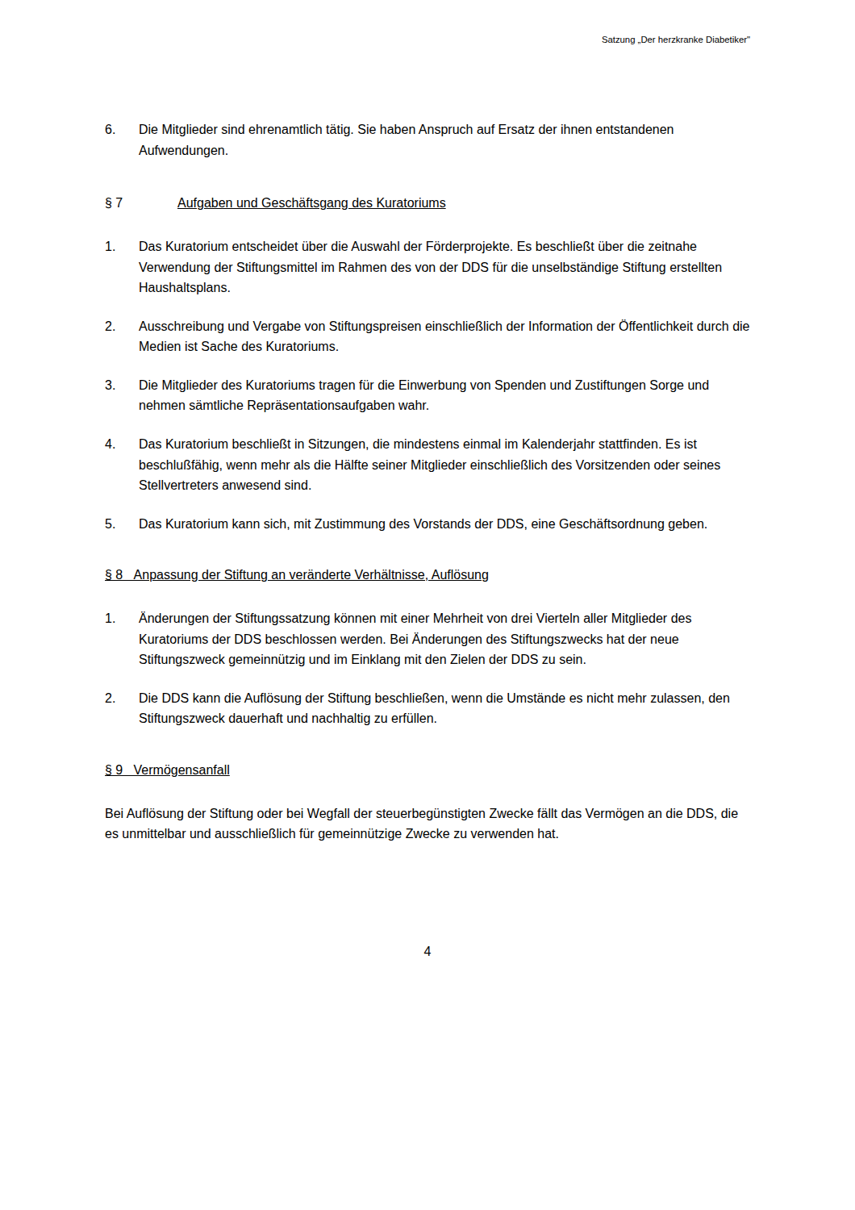Satzung „Der herzkranke Diabetiker"
6.
Die Mitglieder sind ehrenamtlich tätig. Sie haben Anspruch auf Ersatz der ihnen entstandenen Aufwendungen.
§ 7 Aufgaben und Geschäftsgang des Kuratoriums
1.
Das Kuratorium entscheidet über die Auswahl der Förderprojekte. Es beschließt über die zeitnahe Verwendung der Stiftungsmittel im Rahmen des von der DDS für die unselbständige Stiftung erstellten Haushaltsplans.
2.
Ausschreibung und Vergabe von Stiftungspreisen einschließlich der Information der Öffentlichkeit durch die Medien ist Sache des Kuratoriums.
3.
Die Mitglieder des Kuratoriums tragen für die Einwerbung von Spenden und Zustiftungen Sorge und nehmen sämtliche Repräsentationsaufgaben wahr.
4.
Das Kuratorium beschließt in Sitzungen, die mindestens einmal im Kalenderjahr stattfinden. Es ist beschlußfähig, wenn mehr als die Hälfte seiner Mitglieder einschließlich des Vorsitzenden oder seines Stellvertreters anwesend sind.
5.
Das Kuratorium kann sich, mit Zustimmung des Vorstands der DDS, eine Geschäftsordnung geben.
§ 8 Anpassung der Stiftung an veränderte Verhältnisse, Auflösung
1.
Änderungen der Stiftungssatzung können mit einer Mehrheit von drei Vierteln aller Mitglieder des Kuratoriums der DDS beschlossen werden. Bei Änderungen des Stiftungszwecks hat der neue Stiftungszweck gemeinnützig und im Einklang mit den Zielen der DDS zu sein.
2.
Die DDS kann die Auflösung der Stiftung beschließen, wenn die Umstände es nicht mehr zulassen, den Stiftungszweck dauerhaft und nachhaltig zu erfüllen.
§ 9 Vermögensanfall
Bei Auflösung der Stiftung oder bei Wegfall der steuerbegünstigten Zwecke fällt das Vermögen an die DDS, die es unmittelbar und ausschließlich für gemeinnützige Zwecke zu verwenden hat.
4